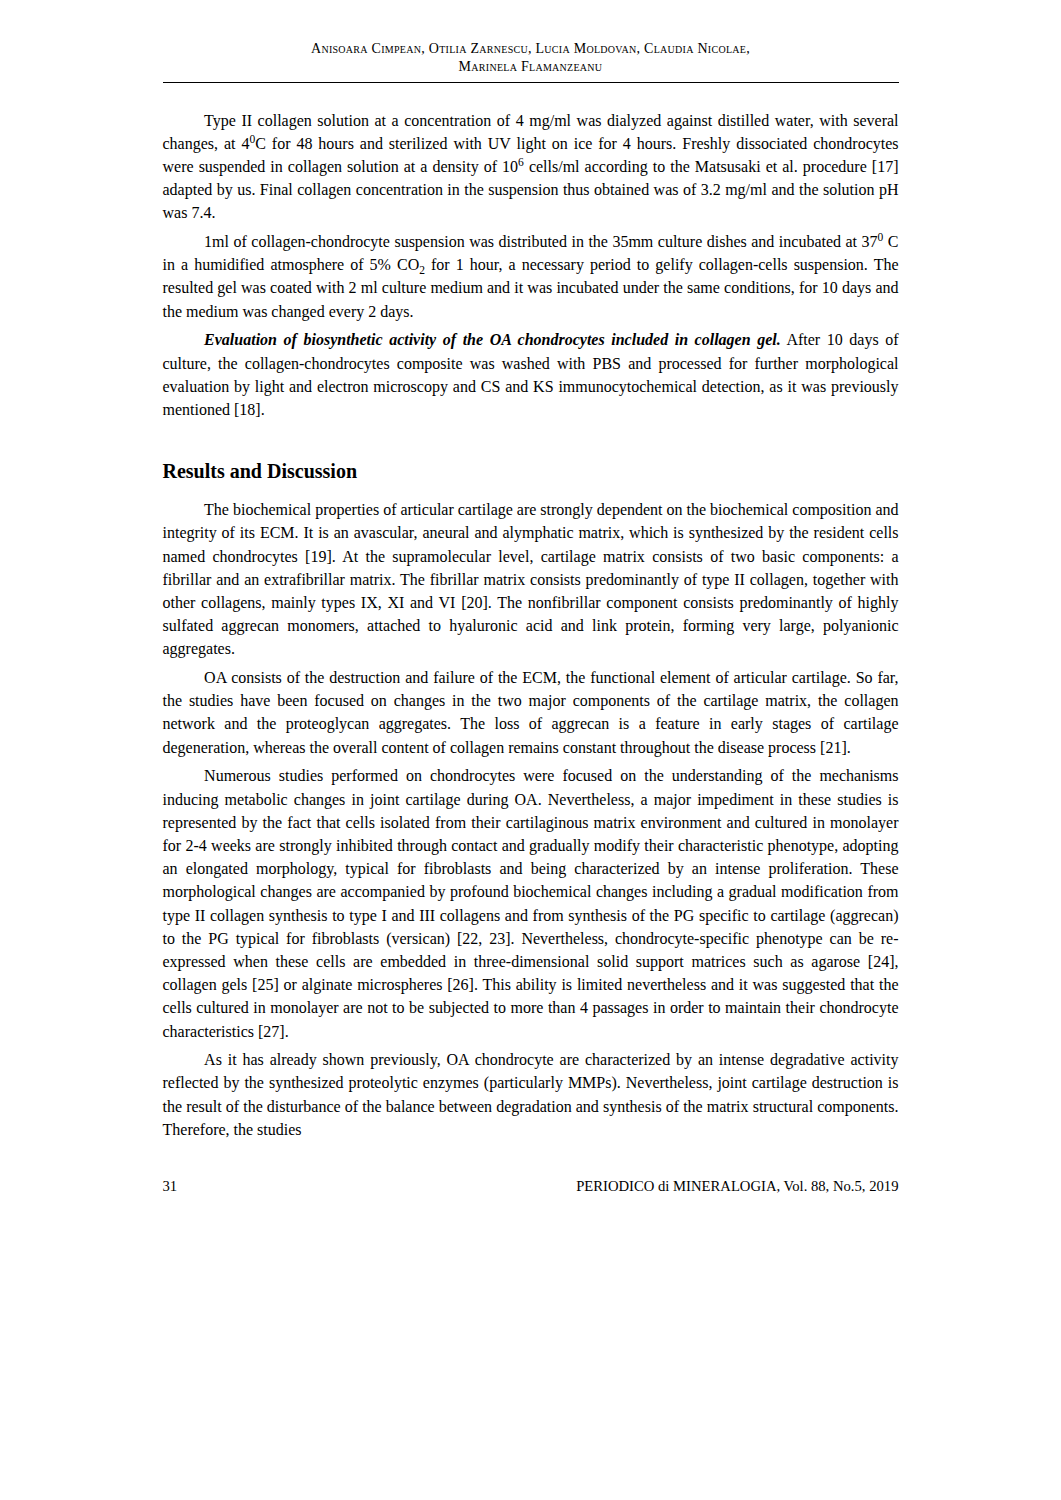Anisoara Cimpean, Otilia Zarnescu, Lucia Moldovan, Claudia Nicolae,
Marinela Flamanzeanu
Type II collagen solution at a concentration of 4 mg/ml was dialyzed against distilled water, with several changes, at 40C for 48 hours and sterilized with UV light on ice for 4 hours. Freshly dissociated chondrocytes were suspended in collagen solution at a density of 106 cells/ml according to the Matsusaki et al. procedure [17] adapted by us. Final collagen concentration in the suspension thus obtained was of 3.2 mg/ml and the solution pH was 7.4.
1ml of collagen-chondrocyte suspension was distributed in the 35mm culture dishes and incubated at 370 C in a humidified atmosphere of 5% CO2 for 1 hour, a necessary period to gelify collagen-cells suspension. The resulted gel was coated with 2 ml culture medium and it was incubated under the same conditions, for 10 days and the medium was changed every 2 days.
Evaluation of biosynthetic activity of the OA chondrocytes included in collagen gel. After 10 days of culture, the collagen-chondrocytes composite was washed with PBS and processed for further morphological evaluation by light and electron microscopy and CS and KS immunocytochemical detection, as it was previously mentioned [18].
Results and Discussion
The biochemical properties of articular cartilage are strongly dependent on the biochemical composition and integrity of its ECM. It is an avascular, aneural and alymphatic matrix, which is synthesized by the resident cells named chondrocytes [19]. At the supramolecular level, cartilage matrix consists of two basic components: a fibrillar and an extrafibrillar matrix. The fibrillar matrix consists predominantly of type II collagen, together with other collagens, mainly types IX, XI and VI [20]. The nonfibrillar component consists predominantly of highly sulfated aggrecan monomers, attached to hyaluronic acid and link protein, forming very large, polyanionic aggregates.
OA consists of the destruction and failure of the ECM, the functional element of articular cartilage. So far, the studies have been focused on changes in the two major components of the cartilage matrix, the collagen network and the proteoglycan aggregates. The loss of aggrecan is a feature in early stages of cartilage degeneration, whereas the overall content of collagen remains constant throughout the disease process [21].
Numerous studies performed on chondrocytes were focused on the understanding of the mechanisms inducing metabolic changes in joint cartilage during OA. Nevertheless, a major impediment in these studies is represented by the fact that cells isolated from their cartilaginous matrix environment and cultured in monolayer for 2-4 weeks are strongly inhibited through contact and gradually modify their characteristic phenotype, adopting an elongated morphology, typical for fibroblasts and being characterized by an intense proliferation. These morphological changes are accompanied by profound biochemical changes including a gradual modification from type II collagen synthesis to type I and III collagens and from synthesis of the PG specific to cartilage (aggrecan) to the PG typical for fibroblasts (versican) [22, 23]. Nevertheless, chondrocyte-specific phenotype can be re-expressed when these cells are embedded in three-dimensional solid support matrices such as agarose [24], collagen gels [25] or alginate microspheres [26]. This ability is limited nevertheless and it was suggested that the cells cultured in monolayer are not to be subjected to more than 4 passages in order to maintain their chondrocyte characteristics [27].
As it has already shown previously, OA chondrocyte are characterized by an intense degradative activity reflected by the synthesized proteolytic enzymes (particularly MMPs). Nevertheless, joint cartilage destruction is the result of the disturbance of the balance between degradation and synthesis of the matrix structural components. Therefore, the studies
31
PERIODICO di MINERALOGIA, Vol. 88, No.5, 2019